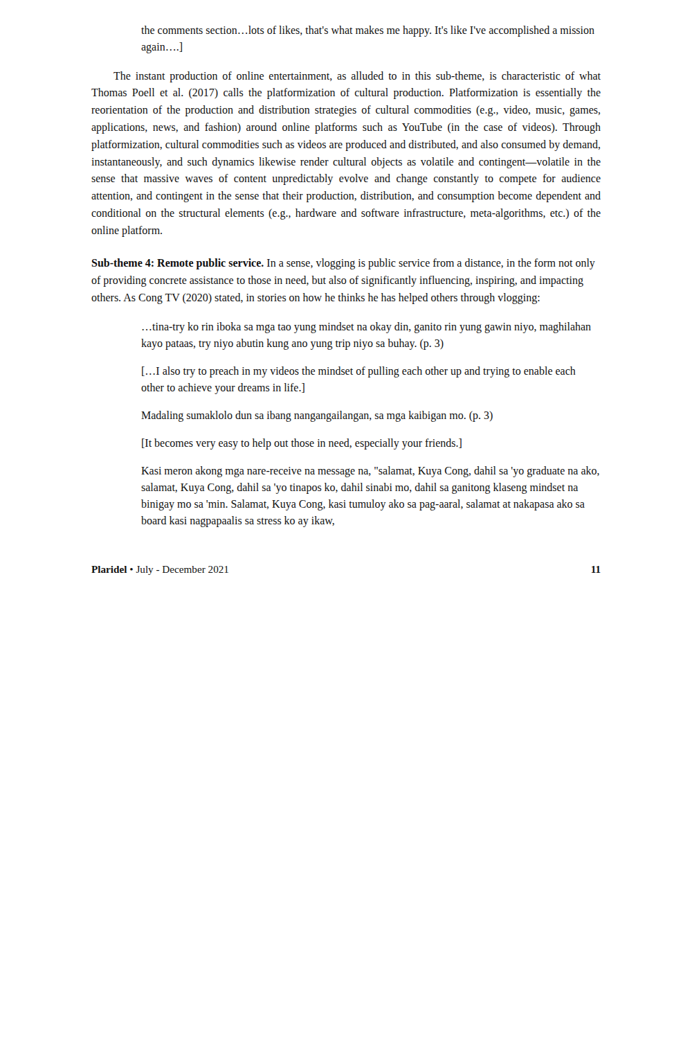the comments section…lots of likes, that's what makes me happy. It's like I've accomplished a mission again….]
The instant production of online entertainment, as alluded to in this sub-theme, is characteristic of what Thomas Poell et al. (2017) calls the platformization of cultural production. Platformization is essentially the reorientation of the production and distribution strategies of cultural commodities (e.g., video, music, games, applications, news, and fashion) around online platforms such as YouTube (in the case of videos). Through platformization, cultural commodities such as videos are produced and distributed, and also consumed by demand, instantaneously, and such dynamics likewise render cultural objects as volatile and contingent—volatile in the sense that massive waves of content unpredictably evolve and change constantly to compete for audience attention, and contingent in the sense that their production, distribution, and consumption become dependent and conditional on the structural elements (e.g., hardware and software infrastructure, meta-algorithms, etc.) of the online platform.
Sub-theme 4: Remote public service.
In a sense, vlogging is public service from a distance, in the form not only of providing concrete assistance to those in need, but also of significantly influencing, inspiring, and impacting others. As Cong TV (2020) stated, in stories on how he thinks he has helped others through vlogging:
…tina-try ko rin iboka sa mga tao yung mindset na okay din, ganito rin yung gawin niyo, maghilahan kayo pataas, try niyo abutin kung ano yung trip niyo sa buhay. (p. 3)
[…I also try to preach in my videos the mindset of pulling each other up and trying to enable each other to achieve your dreams in life.]
Madaling sumaklolo dun sa ibang nangangailangan, sa mga kaibigan mo. (p. 3)
[It becomes very easy to help out those in need, especially your friends.]
Kasi meron akong mga nare-receive na message na, "salamat, Kuya Cong, dahil sa 'yo graduate na ako, salamat, Kuya Cong, dahil sa 'yo tinapos ko, dahil sinabi mo, dahil sa ganitong klaseng mindset na binigay mo sa 'min. Salamat, Kuya Cong, kasi tumuloy ako sa pag-aaral, salamat at nakapasa ako sa board kasi nagpapaalis sa stress ko ay ikaw,
Plaridel • July - December 2021 11